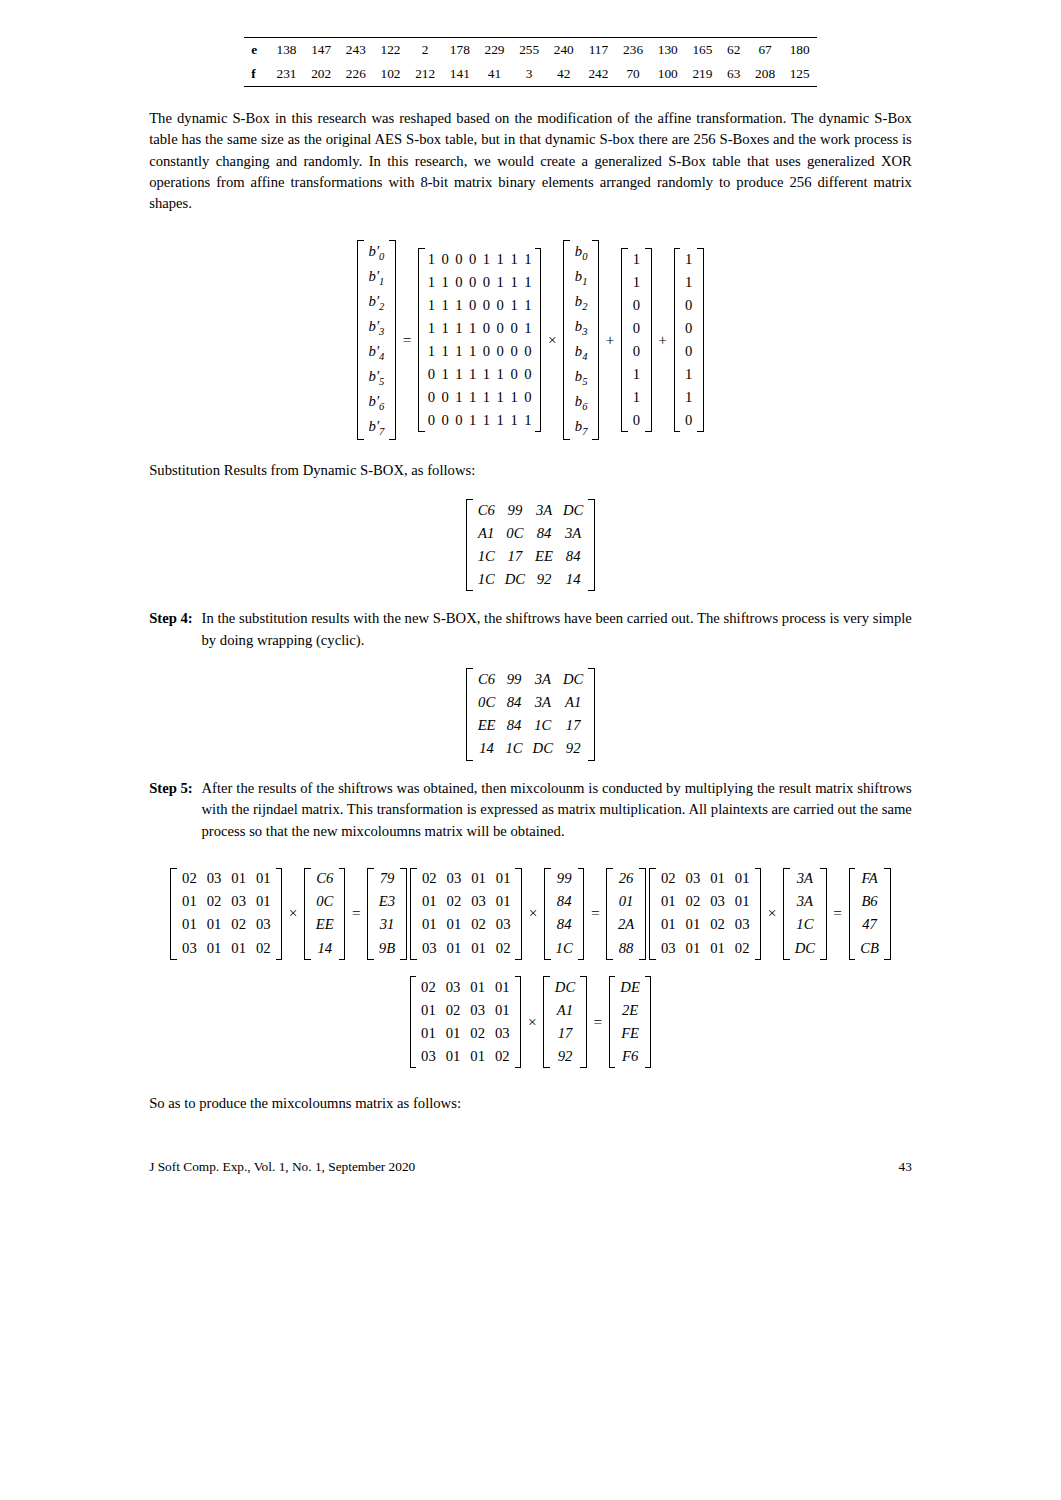| e | 138 | 147 | 243 | 122 | 2 | 178 | 229 | 255 | 240 | 117 | 236 | 130 | 165 | 62 | 67 | 180 |
| f | 231 | 202 | 226 | 102 | 212 | 141 | 41 | 3 | 42 | 242 | 70 | 100 | 219 | 63 | 208 | 125 |
The dynamic S-Box in this research was reshaped based on the modification of the affine transformation. The dynamic S-Box table has the same size as the original AES S-box table, but in that dynamic S-box there are 256 S-Boxes and the work process is constantly changing and randomly. In this research, we would create a generalized S-Box table that uses generalized XOR operations from affine transformations with 8-bit matrix binary elements arranged randomly to produce 256 different matrix shapes.
| b′ 0 |
| b′ 1 |
| b′ 2 |
| b′ 3 |
| b′ 4 |
| b′ 5 |
| b′ 6 |
| b′ 7 |
=
| 1 | 0 | 0 | 0 | 1 | 1 | 1 | 1 |
| 1 | 1 | 0 | 0 | 0 | 1 | 1 | 1 |
| 1 | 1 | 1 | 0 | 0 | 0 | 1 | 1 |
| 1 | 1 | 1 | 1 | 0 | 0 | 0 | 1 |
| 1 | 1 | 1 | 1 | 0 | 0 | 0 | 0 |
| 0 | 1 | 1 | 1 | 1 | 1 | 0 | 0 |
| 0 | 0 | 1 | 1 | 1 | 1 | 1 | 0 |
| 0 | 0 | 0 | 1 | 1 | 1 | 1 | 1 |
×
| b 0 |
| b 1 |
| b 2 |
| b 3 |
| b 4 |
| b 5 |
| b 6 |
| b 7 |
+
| 1 |
| 1 |
| 0 |
| 0 |
| 0 |
| 1 |
| 1 |
| 0 |
+
| 1 |
| 1 |
| 0 |
| 0 |
| 0 |
| 1 |
| 1 |
| 0 |
Substitution Results from Dynamic S-BOX, as follows:
| C6 | 99 | 3A | DC |
| A1 | 0C | 84 | 3A |
| 1C | 17 | EE | 84 |
| 1C | DC | 92 | 14 |
Step 4: In the substitution results with the new S-BOX, the shiftrows have been carried out. The shiftrows process is very simple by doing wrapping (cyclic).
| C6 | 99 | 3A | DC |
| 0C | 84 | 3A | A1 |
| EE | 84 | 1C | 17 |
| 14 | 1C | DC | 92 |
Step 5: After the results of the shiftrows was obtained, then mixcolounm is conducted by multiplying the result matrix shiftrows with the rijndael matrix. This transformation is expressed as matrix multiplication. All plaintexts are carried out the same process so that the new mixcoloumns matrix will be obtained.
| 02 | 03 | 01 | 01 |
| 01 | 02 | 03 | 01 |
| 01 | 01 | 02 | 03 |
| 03 | 01 | 01 | 02 |
×
| C6 |
| 0C |
| EE |
| 14 |
=
| 79 |
| E3 |
| 31 |
| 9B |
| 02 | 03 | 01 | 01 |
| 01 | 02 | 03 | 01 |
| 01 | 01 | 02 | 03 |
| 03 | 01 | 01 | 02 |
×
| 99 |
| 84 |
| 84 |
| 1C |
=
| 26 |
| 01 |
| 2A |
| 88 |
| 02 | 03 | 01 | 01 |
| 01 | 02 | 03 | 01 |
| 01 | 01 | 02 | 03 |
| 03 | 01 | 01 | 02 |
×
| 3A |
| 3A |
| 1C |
| DC |
=
| FA |
| B6 |
| 47 |
| CB |
| 02 | 03 | 01 | 01 |
| 01 | 02 | 03 | 01 |
| 01 | 01 | 02 | 03 |
| 03 | 01 | 01 | 02 |
×
| DC |
| A1 |
| 17 |
| 92 |
=
| DE |
| 2E |
| FE |
| F6 |
So as to produce the mixcoloumns matrix as follows:
J Soft Comp. Exp., Vol. 1, No. 1, September 2020 43